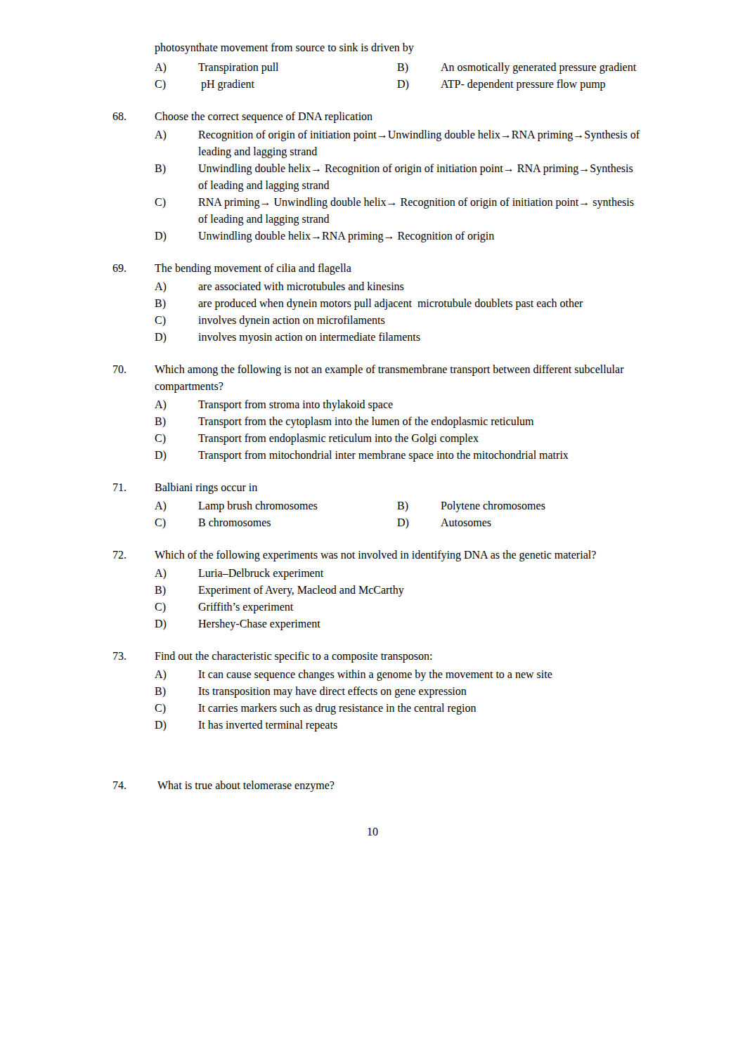photosynthate movement from source to sink is driven by
A) Transpiration pull
B) An osmotically generated pressure gradient
C) pH gradient
D) ATP- dependent pressure flow pump
68.
Choose the correct sequence of DNA replication
A) Recognition of origin of initiation point→Unwindling double helix→RNA priming→Synthesis of leading and lagging strand
B) Unwindling double helix→ Recognition of origin of initiation point→ RNA priming→Synthesis of leading and lagging strand
C) RNA priming→ Unwindling double helix→ Recognition of origin of initiation point→ synthesis of leading and lagging strand
D) Unwindling double helix→RNA priming→ Recognition of origin
69.
The bending movement of cilia and flagella
A) are associated with microtubules and kinesins
B) are produced when dynein motors pull adjacent microtubule doublets past each other
C) involves dynein action on microfilaments
D) involves myosin action on intermediate filaments
70.
Which among the following is not an example of transmembrane transport between different subcellular compartments?
A) Transport from stroma into thylakoid space
B) Transport from the cytoplasm into the lumen of the endoplasmic reticulum
C) Transport from endoplasmic reticulum into the Golgi complex
D) Transport from mitochondrial inter membrane space into the mitochondrial matrix
71.
Balbiani rings occur in
A) Lamp brush chromosomes
B) Polytene chromosomes
C) B chromosomes
D) Autosomes
72.
Which of the following experiments was not involved in identifying DNA as the genetic material?
A) Luria–Delbruck experiment
B) Experiment of Avery, Macleod and McCarthy
C) Griffith’s experiment
D) Hershey-Chase experiment
73.
Find out the characteristic specific to a composite transposon:
A) It can cause sequence changes within a genome by the movement to a new site
B) Its transposition may have direct effects on gene expression
C) It carries markers such as drug resistance in the central region
D) It has inverted terminal repeats
74.
What is true about telomerase enzyme?
10